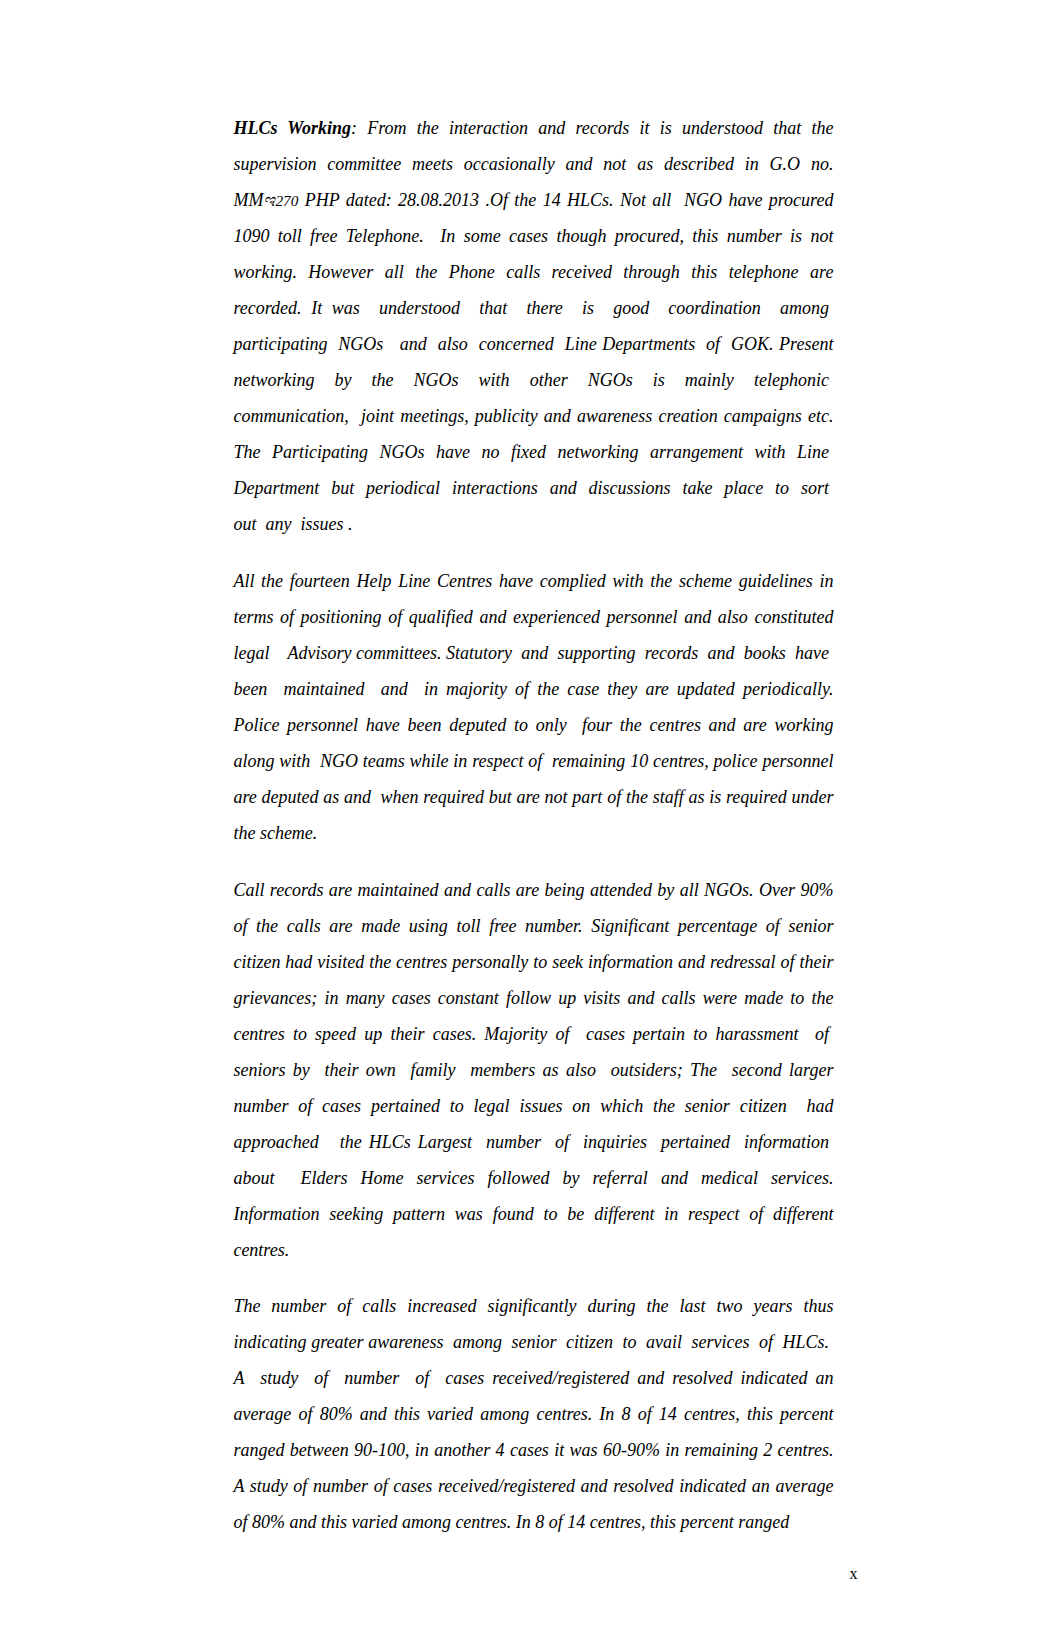HLCs Working: From the interaction and records it is understood that the supervision committee meets occasionally and not as described in G.O no. MMಇ 270 PHP dated: 28.08.2013 .Of the 14 HLCs. Not all NGO have procured 1090 toll free Telephone. In some cases though procured, this number is not working. However all the Phone calls received through this telephone are recorded. It was understood that there is good coordination among participating NGOs and also concerned Line Departments of GOK. Present networking by the NGOs with other NGOs is mainly telephonic communication, joint meetings, publicity and awareness creation campaigns etc. The Participating NGOs have no fixed networking arrangement with Line Department but periodical interactions and discussions take place to sort out any issues .
All the fourteen Help Line Centres have complied with the scheme guidelines in terms of positioning of qualified and experienced personnel and also constituted legal Advisory committees. Statutory and supporting records and books have been maintained and in majority of the case they are updated periodically. Police personnel have been deputed to only four the centres and are working along with NGO teams while in respect of remaining 10 centres, police personnel are deputed as and when required but are not part of the staff as is required under the scheme.
Call records are maintained and calls are being attended by all NGOs. Over 90% of the calls are made using toll free number. Significant percentage of senior citizen had visited the centres personally to seek information and redressal of their grievances; in many cases constant follow up visits and calls were made to the centres to speed up their cases. Majority of cases pertain to harassment of seniors by their own family members as also outsiders; The second larger number of cases pertained to legal issues on which the senior citizen had approached the HLCs Largest number of inquiries pertained information about Elders Home services followed by referral and medical services. Information seeking pattern was found to be different in respect of different centres.
The number of calls increased significantly during the last two years thus indicating greater awareness among senior citizen to avail services of HLCs. A study of number of cases received/registered and resolved indicated an average of 80% and this varied among centres. In 8 of 14 centres, this percent ranged between 90-100, in another 4 cases it was 60-90% in remaining 2 centres. A study of number of cases received/registered and resolved indicated an average of 80% and this varied among centres. In 8 of 14 centres, this percent ranged
x